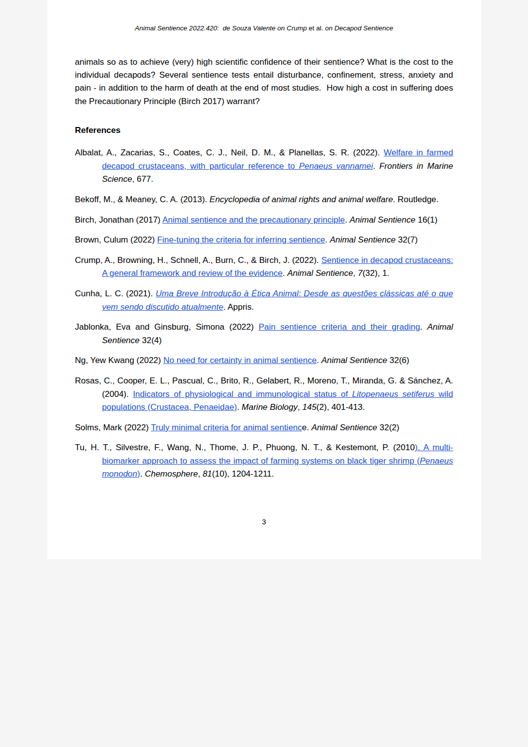Animal Sentience 2022.420: de Souza Valente on Crump et al. on Decapod Sentience
animals so as to achieve (very) high scientific confidence of their sentience? What is the cost to the individual decapods? Several sentience tests entail disturbance, confinement, stress, anxiety and pain - in addition to the harm of death at the end of most studies. How high a cost in suffering does the Precautionary Principle (Birch 2017) warrant?
References
Albalat, A., Zacarias, S., Coates, C. J., Neil, D. M., & Planellas, S. R. (2022). Welfare in farmed decapod crustaceans, with particular reference to Penaeus vannamei. Frontiers in Marine Science, 677.
Bekoff, M., & Meaney, C. A. (2013). Encyclopedia of animal rights and animal welfare. Routledge.
Birch, Jonathan (2017) Animal sentience and the precautionary principle. Animal Sentience 16(1)
Brown, Culum (2022) Fine-tuning the criteria for inferring sentience. Animal Sentience 32(7)
Crump, A., Browning, H., Schnell, A., Burn, C., & Birch, J. (2022). Sentience in decapod crustaceans: A general framework and review of the evidence. Animal Sentience, 7(32), 1.
Cunha, L. C. (2021). Uma Breve Introdução à Ética Animal: Desde as questões clássicas até o que vem sendo discutido atualmente. Appris.
Jablonka, Eva and Ginsburg, Simona (2022) Pain sentience criteria and their grading. Animal Sentience 32(4)
Ng, Yew Kwang (2022) No need for certainty in animal sentience. Animal Sentience 32(6)
Rosas, C., Cooper, E. L., Pascual, C., Brito, R., Gelabert, R., Moreno, T., Miranda, G. & Sánchez, A. (2004). Indicators of physiological and immunological status of Litopenaeus setiferus wild populations (Crustacea, Penaeidae). Marine Biology, 145(2), 401-413.
Solms, Mark (2022) Truly minimal criteria for animal sentience. Animal Sentience 32(2)
Tu, H. T., Silvestre, F., Wang, N., Thome, J. P., Phuong, N. T., & Kestemont, P. (2010). A multi-biomarker approach to assess the impact of farming systems on black tiger shrimp (Penaeus monodon). Chemosphere, 81(10), 1204-1211.
3